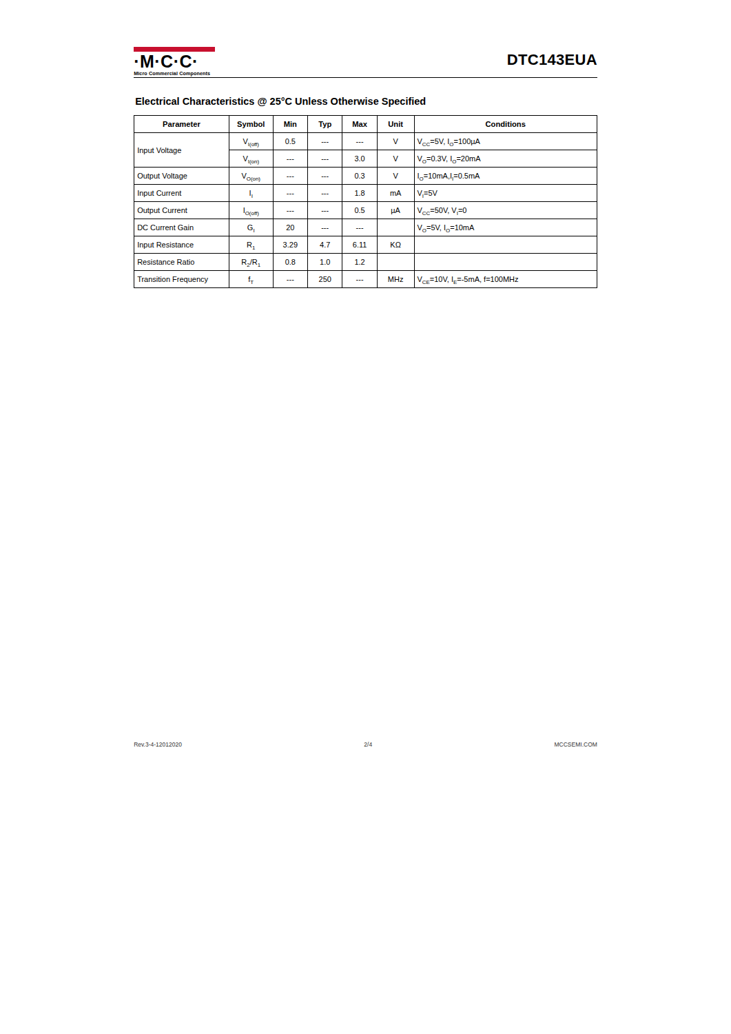·M·C·C·
Micro Commercial Components
DTC143EUA
Electrical Characteristics @ 25°C Unless Otherwise Specified
| Parameter | Symbol | Min | Typ | Max | Unit | Conditions |
| --- | --- | --- | --- | --- | --- | --- |
| Input Voltage | V I(off) | 0.5 | --- | --- | V | V CC =5V, I O =100µA |
| V I(on) | --- | --- | 3.0 | V | V O =0.3V, I O =20mA |
| Output Voltage | V O(on) | --- | --- | 0.3 | V | I O =10mA,I I =0.5mA |
| Input Current | I I | --- | --- | 1.8 | mA | V I =5V |
| Output Current | I O(off) | --- | --- | 0.5 | µA | V CC =50V, V I =0 |
| DC Current Gain | G I | 20 | --- | --- | | V O =5V, I O =10mA |
| Input Resistance | R 1 | 3.29 | 4.7 | 6.11 | KΩ | |
| Resistance Ratio | R 2 /R 1 | 0.8 | 1.0 | 1.2 | | |
| Transition Frequency | f T | --- | 250 | --- | MHz | V CE =10V, I E =-5mA, f=100MHz |
Rev.3-4-12012020 2/4 MCCSEMI.COM